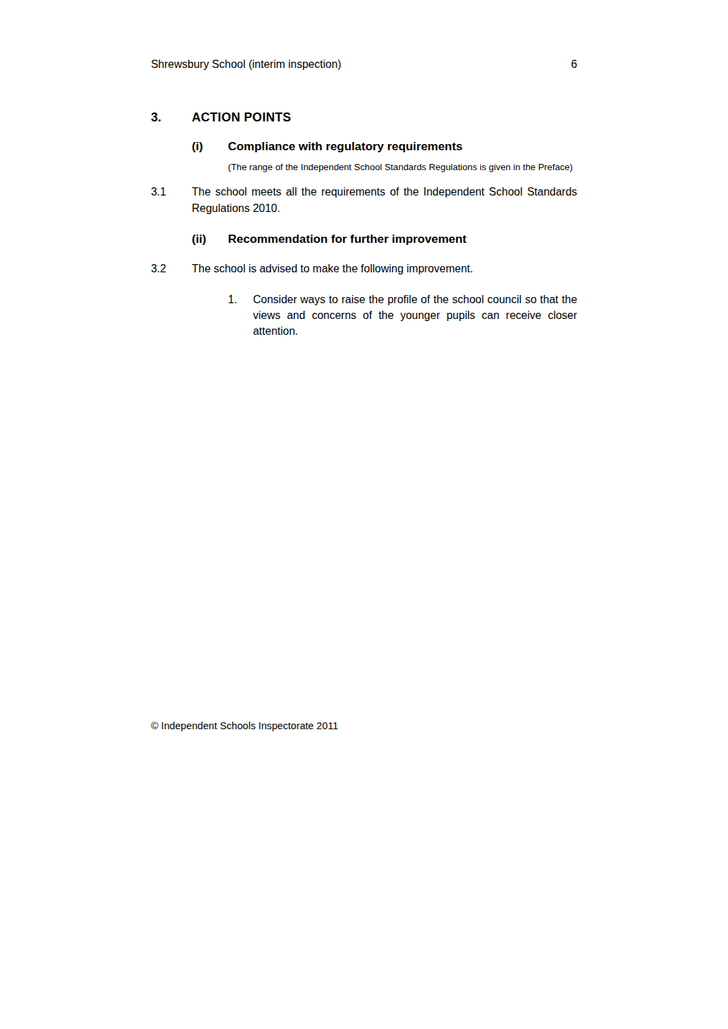Shrewsbury School (interim inspection)
6
3.
ACTION POINTS
(i)
Compliance with regulatory requirements
(The range of the Independent School Standards Regulations is given in the Preface)
3.1
The school meets all the requirements of the Independent School Standards Regulations 2010.
(ii)
Recommendation for further improvement
3.2
The school is advised to make the following improvement.
1.
Consider ways to raise the profile of the school council so that the views and concerns of the younger pupils can receive closer attention.
© Independent Schools Inspectorate 2011